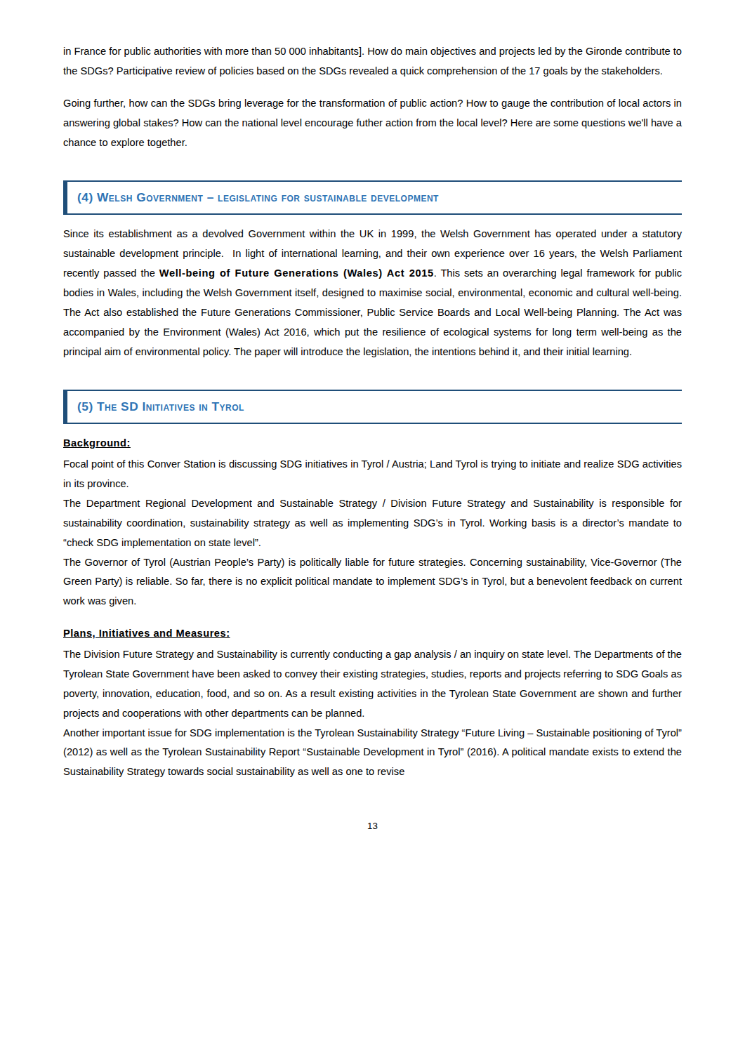in France for public authorities with more than 50 000 inhabitants]. How do main objectives and projects led by the Gironde contribute to the SDGs? Participative review of policies based on the SDGs revealed a quick comprehension of the 17 goals by the stakeholders.
Going further, how can the SDGs bring leverage for the transformation of public action? How to gauge the contribution of local actors in answering global stakes? How can the national level encourage futher action from the local level? Here are some questions we'll have a chance to explore together.
(4) Welsh Government – legislating for sustainable development
Since its establishment as a devolved Government within the UK in 1999, the Welsh Government has operated under a statutory sustainable development principle. In light of international learning, and their own experience over 16 years, the Welsh Parliament recently passed the Well-being of Future Generations (Wales) Act 2015. This sets an overarching legal framework for public bodies in Wales, including the Welsh Government itself, designed to maximise social, environmental, economic and cultural well-being. The Act also established the Future Generations Commissioner, Public Service Boards and Local Well-being Planning. The Act was accompanied by the Environment (Wales) Act 2016, which put the resilience of ecological systems for long term well-being as the principal aim of environmental policy. The paper will introduce the legislation, the intentions behind it, and their initial learning.
(5) The SD Initiatives in Tyrol
Background:
Focal point of this Conver Station is discussing SDG initiatives in Tyrol / Austria; Land Tyrol is trying to initiate and realize SDG activities in its province.
The Department Regional Development and Sustainable Strategy / Division Future Strategy and Sustainability is responsible for sustainability coordination, sustainability strategy as well as implementing SDG’s in Tyrol. Working basis is a director’s mandate to “check SDG implementation on state level”.
The Governor of Tyrol (Austrian People’s Party) is politically liable for future strategies. Concerning sustainability, Vice-Governor (The Green Party) is reliable. So far, there is no explicit political mandate to implement SDG’s in Tyrol, but a benevolent feedback on current work was given.
Plans, Initiatives and Measures:
The Division Future Strategy and Sustainability is currently conducting a gap analysis / an inquiry on state level. The Departments of the Tyrolean State Government have been asked to convey their existing strategies, studies, reports and projects referring to SDG Goals as poverty, innovation, education, food, and so on. As a result existing activities in the Tyrolean State Government are shown and further projects and cooperations with other departments can be planned.
Another important issue for SDG implementation is the Tyrolean Sustainability Strategy “Future Living – Sustainable positioning of Tyrol” (2012) as well as the Tyrolean Sustainability Report “Sustainable Development in Tyrol” (2016). A political mandate exists to extend the Sustainability Strategy towards social sustainability as well as one to revise
13